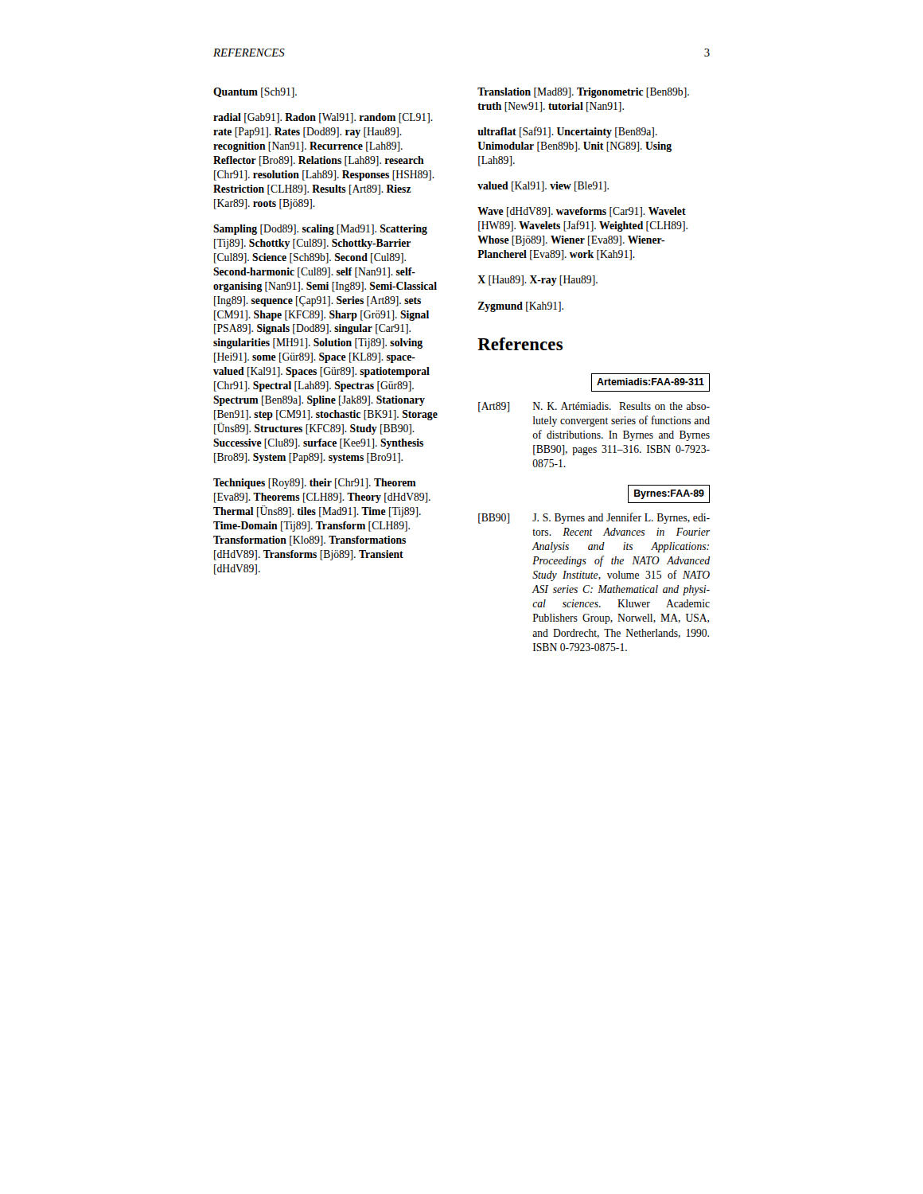REFERENCES 3
Quantum [Sch91].
radial [Gab91]. Radon [Wal91]. random [CL91]. rate [Pap91]. Rates [Dod89]. ray [Hau89]. recognition [Nan91]. Recurrence [Lah89]. Reflector [Bro89]. Relations [Lah89]. research [Chr91]. resolution [Lah89]. Responses [HSH89]. Restriction [CLH89]. Results [Art89]. Riesz [Kar89]. roots [Bjö89].
Sampling [Dod89]. scaling [Mad91]. Scattering [Tij89]. Schottky [Cul89]. Schottky-Barrier [Cul89]. Science [Sch89b]. Second [Cul89]. Second-harmonic [Cul89]. self [Nan91]. self-organising [Nan91]. Semi [Ing89]. Semi-Classical [Ing89]. sequence [Çap91]. Series [Art89]. sets [CM91]. Shape [KFC89]. Sharp [Grö91]. Signal [PSA89]. Signals [Dod89]. singular [Car91]. singularities [MH91]. Solution [Tij89]. solving [Hei91]. some [Gür89]. Space [KL89]. space-valued [Kal91]. Spaces [Gür89]. spatiotemporal [Chr91]. Spectral [Lah89]. Spectras [Gür89]. Spectrum [Ben89a]. Spline [Jak89]. Stationary [Ben91]. step [CM91]. stochastic [BK91]. Storage [Üns89]. Structures [KFC89]. Study [BB90]. Successive [Clu89]. surface [Kee91]. Synthesis [Bro89]. System [Pap89]. systems [Bro91].
Techniques [Roy89]. their [Chr91]. Theorem [Eva89]. Theorems [CLH89]. Theory [dHdV89]. Thermal [Üns89]. tiles [Mad91]. Time [Tij89]. Time-Domain [Tij89]. Transform [CLH89]. Transformation [Klo89]. Transformations [dHdV89]. Transforms [Bjö89]. Transient [dHdV89].
Translation [Mad89]. Trigonometric [Ben89b]. truth [New91]. tutorial [Nan91].
ultraflat [Saf91]. Uncertainty [Ben89a]. Unimodular [Ben89b]. Unit [NG89]. Using [Lah89].
valued [Kal91]. view [Ble91].
Wave [dHdV89]. waveforms [Car91]. Wavelet [HW89]. Wavelets [Jaf91]. Weighted [CLH89]. Whose [Bjö89]. Wiener [Eva89]. Wiener-Plancherel [Eva89]. work [Kah91].
X [Hau89]. X-ray [Hau89].
Zygmund [Kah91].
References
Artemiadis:FAA-89-311
[Art89]
N. K. Artémiadis. Results on the absolutely convergent series of functions and of distributions. In Byrnes and Byrnes [BB90], pages 311–316. ISBN 0-7923-0875-1.
Byrnes:FAA-89
[BB90]
J. S. Byrnes and Jennifer L. Byrnes, editors. Recent Advances in Fourier Analysis and its Applications: Proceedings of the NATO Advanced Study Institute, volume 315 of NATO ASI series C: Mathematical and physical sciences. Kluwer Academic Publishers Group, Norwell, MA, USA, and Dordrecht, The Netherlands, 1990. ISBN 0-7923-0875-1.